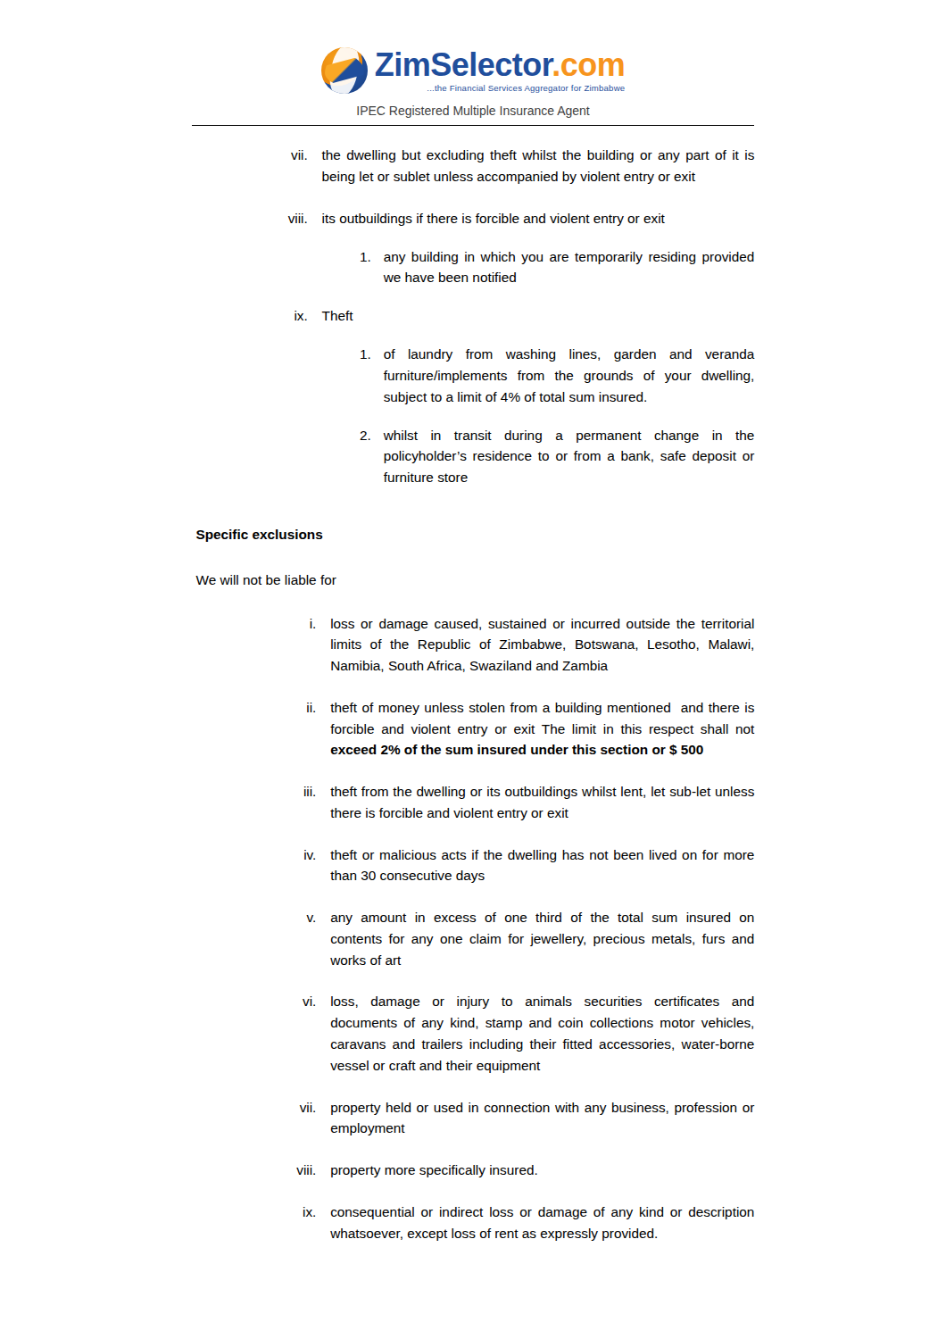Zim Selector.com
...the Financial Services Aggregator for Zimbabwe
IPEC Registered Multiple Insurance Agent
the dwelling but excluding theft whilst the building or any part of it is being let or sublet unless accompanied by violent entry or exit
its outbuildings if there is forcible and violent entry or exit
any building in which you are temporarily residing provided we have been notified
Theft
of laundry from washing lines, garden and veranda furniture/implements from the grounds of your dwelling, subject to a limit of 4% of total sum insured.
whilst in transit during a permanent change in the policyholder’s residence to or from a bank, safe deposit or furniture store
Specific exclusions
We will not be liable for
loss or damage caused, sustained or incurred outside the territorial limits of the Republic of Zimbabwe, Botswana, Lesotho, Malawi, Namibia, South Africa, Swaziland and Zambia
theft of money unless stolen from a building mentioned and there is forcible and violent entry or exit The limit in this respect shall not exceed 2% of the sum insured under this section or $ 500
theft from the dwelling or its outbuildings whilst lent, let sub-let unless there is forcible and violent entry or exit
theft or malicious acts if the dwelling has not been lived on for more than 30 consecutive days
any amount in excess of one third of the total sum insured on contents for any one claim for jewellery, precious metals, furs and works of art
loss, damage or injury to animals securities certificates and documents of any kind, stamp and coin collections motor vehicles, caravans and trailers including their fitted accessories, water-borne vessel or craft and their equipment
property held or used in connection with any business, profession or employment
property more specifically insured.
consequential or indirect loss or damage of any kind or description whatsoever, except loss of rent as expressly provided.